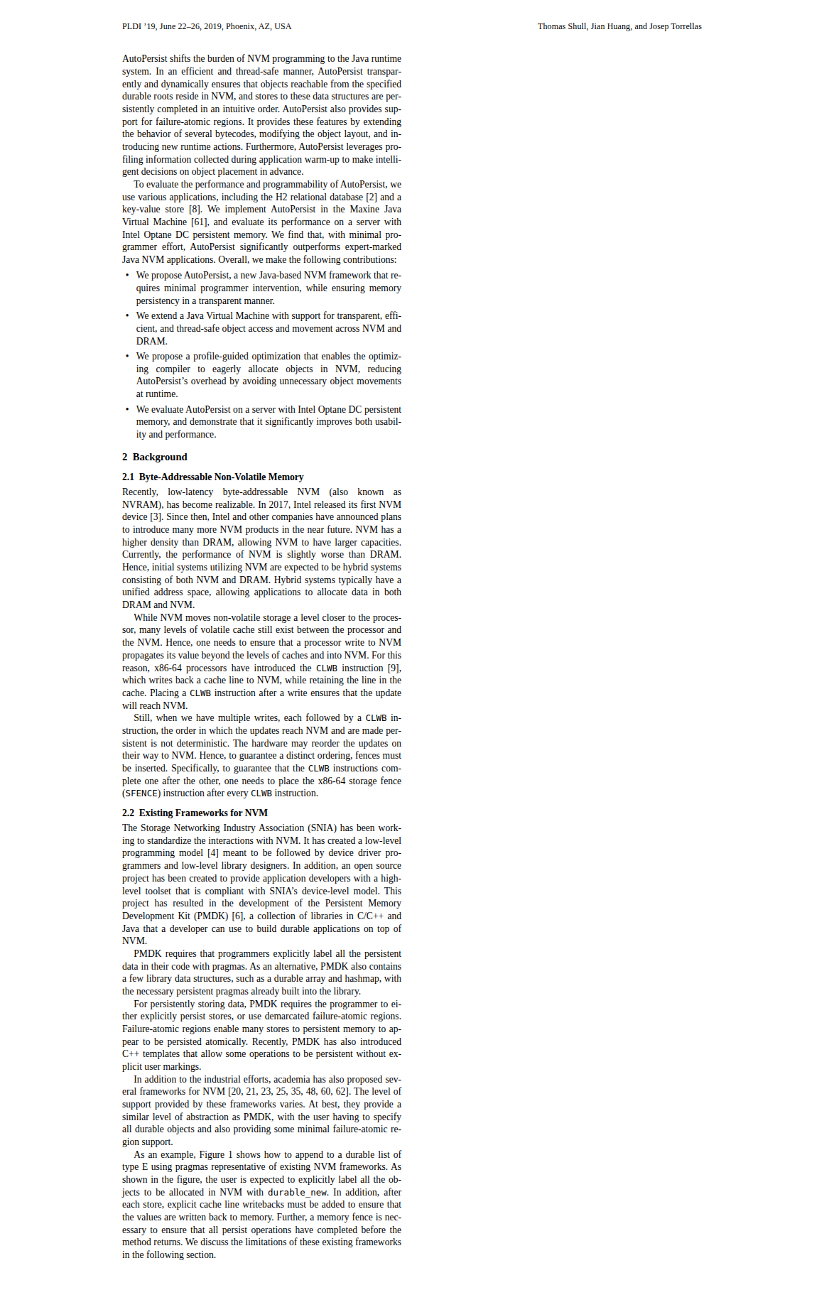PLDI ’19, June 22–26, 2019, Phoenix, AZ, USA
Thomas Shull, Jian Huang, and Josep Torrellas
AutoPersist shifts the burden of NVM programming to the Java runtime system. In an efficient and thread-safe manner, AutoPersist transparently and dynamically ensures that objects reachable from the specified durable roots reside in NVM, and stores to these data structures are persistently completed in an intuitive order. AutoPersist also provides support for failure-atomic regions. It provides these features by extending the behavior of several bytecodes, modifying the object layout, and introducing new runtime actions. Furthermore, AutoPersist leverages profiling information collected during application warm-up to make intelligent decisions on object placement in advance.
To evaluate the performance and programmability of AutoPersist, we use various applications, including the H2 relational database [2] and a key-value store [8]. We implement AutoPersist in the Maxine Java Virtual Machine [61], and evaluate its performance on a server with Intel Optane DC persistent memory. We find that, with minimal programmer effort, AutoPersist significantly outperforms expert-marked Java NVM applications. Overall, we make the following contributions:
We propose AutoPersist, a new Java-based NVM framework that requires minimal programmer intervention, while ensuring memory persistency in a transparent manner.
We extend a Java Virtual Machine with support for transparent, efficient, and thread-safe object access and movement across NVM and DRAM.
We propose a profile-guided optimization that enables the optimizing compiler to eagerly allocate objects in NVM, reducing AutoPersist’s overhead by avoiding unnecessary object movements at runtime.
We evaluate AutoPersist on a server with Intel Optane DC persistent memory, and demonstrate that it significantly improves both usability and performance.
2 Background
2.1 Byte-Addressable Non-Volatile Memory
Recently, low-latency byte-addressable NVM (also known as NVRAM), has become realizable. In 2017, Intel released its first NVM device [3]. Since then, Intel and other companies have announced plans to introduce many more NVM products in the near future. NVM has a higher density than DRAM, allowing NVM to have larger capacities. Currently, the performance of NVM is slightly worse than DRAM. Hence, initial systems utilizing NVM are expected to be hybrid systems consisting of both NVM and DRAM. Hybrid systems typically have a unified address space, allowing applications to allocate data in both DRAM and NVM.
While NVM moves non-volatile storage a level closer to the processor, many levels of volatile cache still exist between the processor and the NVM. Hence, one needs to ensure that a processor write to NVM propagates its value beyond the levels of caches and into NVM. For this reason, x86-64 processors have introduced the CLWB instruction [9], which writes back a cache line to NVM, while retaining the line in the cache. Placing a CLWB instruction after a write ensures that the update will reach NVM.
Still, when we have multiple writes, each followed by a CLWB instruction, the order in which the updates reach NVM and are made persistent is not deterministic. The hardware may reorder the updates on their way to NVM. Hence, to guarantee a distinct ordering, fences must be inserted. Specifically, to guarantee that the CLWB instructions complete one after the other, one needs to place the x86-64 storage fence (SFENCE) instruction after every CLWB instruction.
2.2 Existing Frameworks for NVM
The Storage Networking Industry Association (SNIA) has been working to standardize the interactions with NVM. It has created a low-level programming model [4] meant to be followed by device driver programmers and low-level library designers. In addition, an open source project has been created to provide application developers with a high-level toolset that is compliant with SNIA’s device-level model. This project has resulted in the development of the Persistent Memory Development Kit (PMDK) [6], a collection of libraries in C/C++ and Java that a developer can use to build durable applications on top of NVM.
PMDK requires that programmers explicitly label all the persistent data in their code with pragmas. As an alternative, PMDK also contains a few library data structures, such as a durable array and hashmap, with the necessary persistent pragmas already built into the library.
For persistently storing data, PMDK requires the programmer to either explicitly persist stores, or use demarcated failure-atomic regions. Failure-atomic regions enable many stores to persistent memory to appear to be persisted atomically. Recently, PMDK has also introduced C++ templates that allow some operations to be persistent without explicit user markings.
In addition to the industrial efforts, academia has also proposed several frameworks for NVM [20, 21, 23, 25, 35, 48, 60, 62]. The level of support provided by these frameworks varies. At best, they provide a similar level of abstraction as PMDK, with the user having to specify all durable objects and also providing some minimal failure-atomic region support.
As an example, Figure 1 shows how to append to a durable list of type E using pragmas representative of existing NVM frameworks. As shown in the figure, the user is expected to explicitly label all the objects to be allocated in NVM with durable_new. In addition, after each store, explicit cache line writebacks must be added to ensure that the values are written back to memory. Further, a memory fence is necessary to ensure that all persist operations have completed before the method returns. We discuss the limitations of these existing frameworks in the following section.